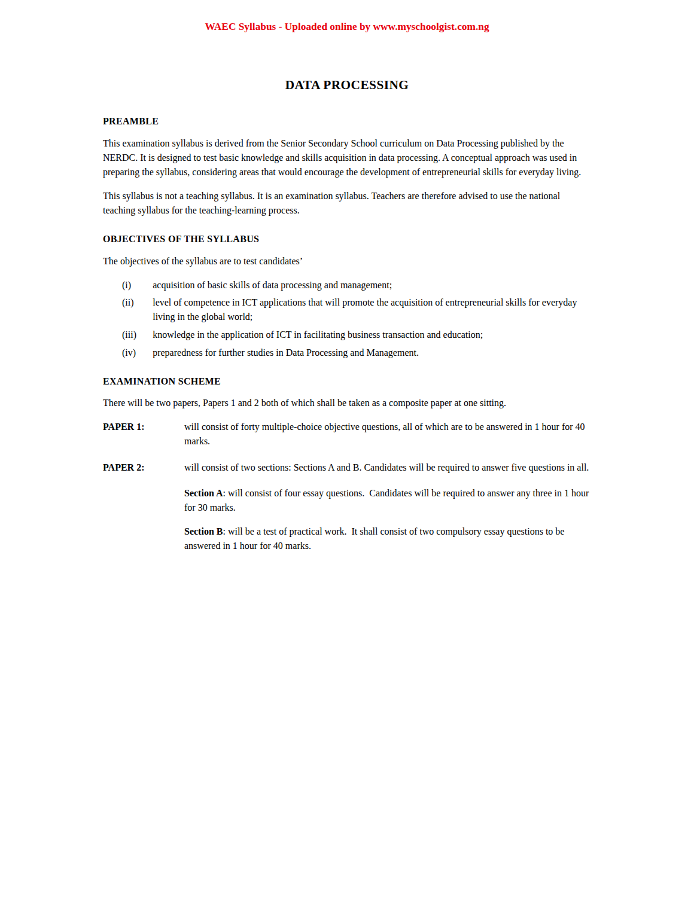WAEC Syllabus - Uploaded online by www.myschoolgist.com.ng
DATA PROCESSING
PREAMBLE
This examination syllabus is derived from the Senior Secondary School curriculum on Data Processing published by the NERDC. It is designed to test basic knowledge and skills acquisition in data processing. A conceptual approach was used in preparing the syllabus, considering areas that would encourage the development of entrepreneurial skills for everyday living.
This syllabus is not a teaching syllabus. It is an examination syllabus. Teachers are therefore advised to use the national teaching syllabus for the teaching-learning process.
OBJECTIVES OF THE SYLLABUS
The objectives of the syllabus are to test candidates’
(i) acquisition of basic skills of data processing and management;
(ii) level of competence in ICT applications that will promote the acquisition of entrepreneurial skills for everyday living in the global world;
(iii) knowledge in the application of ICT in facilitating business transaction and education;
(iv) preparedness for further studies in Data Processing and Management.
EXAMINATION SCHEME
There will be two papers, Papers 1 and 2 both of which shall be taken as a composite paper at one sitting.
PAPER 1:
will consist of forty multiple-choice objective questions, all of which are to be answered in 1 hour for 40 marks.
PAPER 2:
will consist of two sections: Sections A and B. Candidates will be required to answer five questions in all.
Section A: will consist of four essay questions. Candidates will be required to answer any three in 1 hour for 30 marks.
Section B: will be a test of practical work. It shall consist of two compulsory essay questions to be answered in 1 hour for 40 marks.